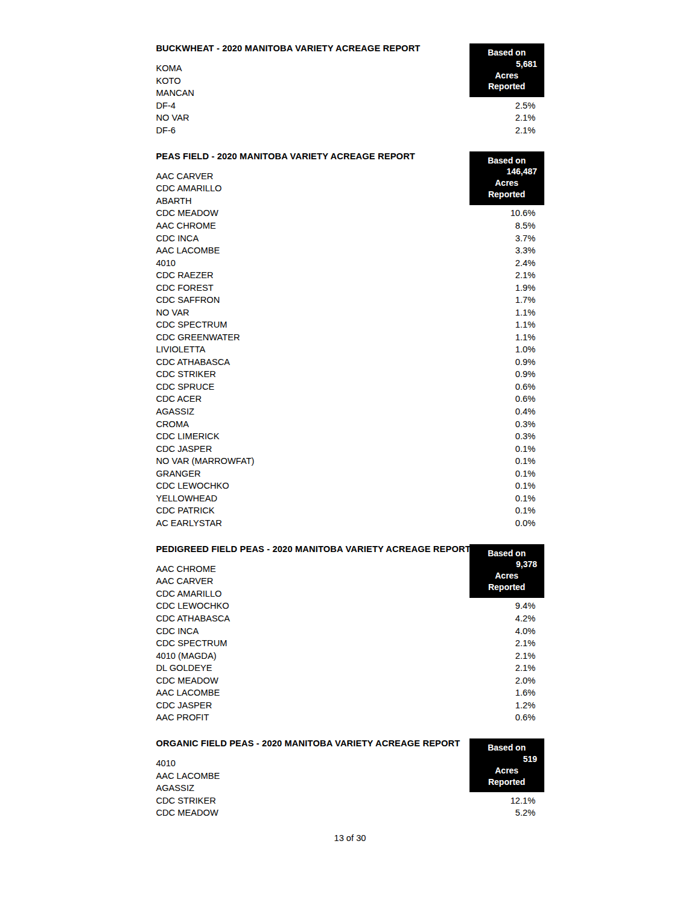BUCKWHEAT - 2020 MANITOBA VARIETY ACREAGE REPORT
Based on 5,681 Acres Reported
| KOMA | 40.1% |
| KOTO | 37.7% |
| MANCAN | 15.5% |
| DF-4 | 2.5% |
| NO VAR | 2.1% |
| DF-6 | 2.1% |
PEAS FIELD - 2020 MANITOBA VARIETY ACREAGE REPORT
Based on 146,487 Acres Reported
| AAC CARVER | 30.4% |
| CDC AMARILLO | 14.4% |
| ABARTH | 12.3% |
| CDC MEADOW | 10.6% |
| AAC CHROME | 8.5% |
| CDC INCA | 3.7% |
| AAC LACOMBE | 3.3% |
| 4010 | 2.4% |
| CDC RAEZER | 2.1% |
| CDC FOREST | 1.9% |
| CDC SAFFRON | 1.7% |
| NO VAR | 1.1% |
| CDC SPECTRUM | 1.1% |
| CDC GREENWATER | 1.1% |
| LIVIOLETTA | 1.0% |
| CDC ATHABASCA | 0.9% |
| CDC STRIKER | 0.9% |
| CDC SPRUCE | 0.6% |
| CDC ACER | 0.6% |
| AGASSIZ | 0.4% |
| CROMA | 0.3% |
| CDC LIMERICK | 0.3% |
| CDC JASPER | 0.1% |
| NO VAR (MARROWFAT) | 0.1% |
| GRANGER | 0.1% |
| CDC LEWOCHKO | 0.1% |
| YELLOWHEAD | 0.1% |
| CDC PATRICK | 0.1% |
| AC EARLYSTAR | 0.0% |
PEDIGREED FIELD PEAS - 2020 MANITOBA VARIETY ACREAGE REPORT
Based on 9,378 Acres Reported
| AAC CHROME | 39.7% |
| AAC CARVER | 20.3% |
| CDC AMARILLO | 10.8% |
| CDC LEWOCHKO | 9.4% |
| CDC ATHABASCA | 4.2% |
| CDC INCA | 4.0% |
| CDC SPECTRUM | 2.1% |
| 4010 (MAGDA) | 2.1% |
| DL GOLDEYE | 2.1% |
| CDC MEADOW | 2.0% |
| AAC LACOMBE | 1.6% |
| CDC JASPER | 1.2% |
| AAC PROFIT | 0.6% |
ORGANIC FIELD PEAS - 2020 MANITOBA VARIETY ACREAGE REPORT
Based on 519 Acres Reported
| 4010 | 34.7% |
| AAC LACOMBE | 30.6% |
| AGASSIZ | 17.3% |
| CDC STRIKER | 12.1% |
| CDC MEADOW | 5.2% |
13 of 30